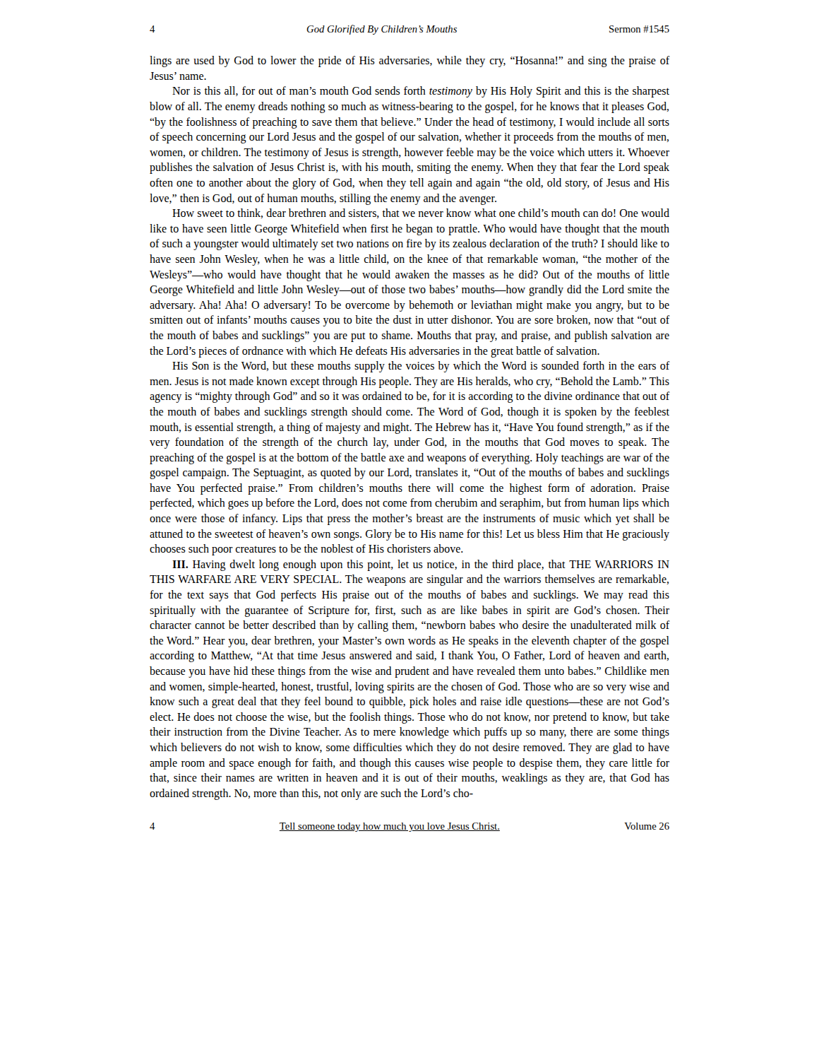4 God Glorified By Children’s Mouths Sermon #1545
lings are used by God to lower the pride of His adversaries, while they cry, “Hosanna!” and sing the praise of Jesus’ name.
Nor is this all, for out of man’s mouth God sends forth testimony by His Holy Spirit and this is the sharpest blow of all. The enemy dreads nothing so much as witness-bearing to the gospel, for he knows that it pleases God, “by the foolishness of preaching to save them that believe.” Under the head of testimony, I would include all sorts of speech concerning our Lord Jesus and the gospel of our salvation, whether it proceeds from the mouths of men, women, or children. The testimony of Jesus is strength, however feeble may be the voice which utters it. Whoever publishes the salvation of Jesus Christ is, with his mouth, smiting the enemy. When they that fear the Lord speak often one to another about the glory of God, when they tell again and again “the old, old story, of Jesus and His love,” then is God, out of human mouths, stilling the enemy and the avenger.
How sweet to think, dear brethren and sisters, that we never know what one child’s mouth can do! One would like to have seen little George Whitefield when first he began to prattle. Who would have thought that the mouth of such a youngster would ultimately set two nations on fire by its zealous declaration of the truth? I should like to have seen John Wesley, when he was a little child, on the knee of that remarkable woman, “the mother of the Wesleys”—who would have thought that he would awaken the masses as he did? Out of the mouths of little George Whitefield and little John Wesley—out of those two babes’ mouths—how grandly did the Lord smite the adversary. Aha! Aha! O adversary! To be overcome by behemoth or leviathan might make you angry, but to be smitten out of infants’ mouths causes you to bite the dust in utter dishonor. You are sore broken, now that “out of the mouth of babes and sucklings” you are put to shame. Mouths that pray, and praise, and publish salvation are the Lord’s pieces of ordnance with which He defeats His adversaries in the great battle of salvation.
His Son is the Word, but these mouths supply the voices by which the Word is sounded forth in the ears of men. Jesus is not made known except through His people. They are His heralds, who cry, “Behold the Lamb.” This agency is “mighty through God” and so it was ordained to be, for it is according to the divine ordinance that out of the mouth of babes and sucklings strength should come. The Word of God, though it is spoken by the feeblest mouth, is essential strength, a thing of majesty and might. The Hebrew has it, “Have You found strength,” as if the very foundation of the strength of the church lay, under God, in the mouths that God moves to speak. The preaching of the gospel is at the bottom of the battle axe and weapons of everything. Holy teachings are war of the gospel campaign. The Septuagint, as quoted by our Lord, translates it, “Out of the mouths of babes and sucklings have You perfected praise.” From children’s mouths there will come the highest form of adoration. Praise perfected, which goes up before the Lord, does not come from cherubim and seraphim, but from human lips which once were those of infancy. Lips that press the mother’s breast are the instruments of music which yet shall be attuned to the sweetest of heaven’s own songs. Glory be to His name for this! Let us bless Him that He graciously chooses such poor creatures to be the noblest of His choristers above.
III. Having dwelt long enough upon this point, let us notice, in the third place, that THE WARRIORS IN THIS WARFARE ARE VERY SPECIAL. The weapons are singular and the warriors themselves are remarkable, for the text says that God perfects His praise out of the mouths of babes and sucklings. We may read this spiritually with the guarantee of Scripture for, first, such as are like babes in spirit are God’s chosen. Their character cannot be better described than by calling them, “newborn babes who desire the unadulterated milk of the Word.” Hear you, dear brethren, your Master’s own words as He speaks in the eleventh chapter of the gospel according to Matthew, “At that time Jesus answered and said, I thank You, O Father, Lord of heaven and earth, because you have hid these things from the wise and prudent and have revealed them unto babes.” Childlike men and women, simple-hearted, honest, trustful, loving spirits are the chosen of God. Those who are so very wise and know such a great deal that they feel bound to quibble, pick holes and raise idle questions—these are not God’s elect. He does not choose the wise, but the foolish things. Those who do not know, nor pretend to know, but take their instruction from the Divine Teacher. As to mere knowledge which puffs up so many, there are some things which believers do not wish to know, some difficulties which they do not desire removed. They are glad to have ample room and space enough for faith, and though this causes wise people to despise them, they care little for that, since their names are written in heaven and it is out of their mouths, weaklings as they are, that God has ordained strength. No, more than this, not only are such the Lord’s cho-
4 Tell someone today how much you love Jesus Christ. Volume 26